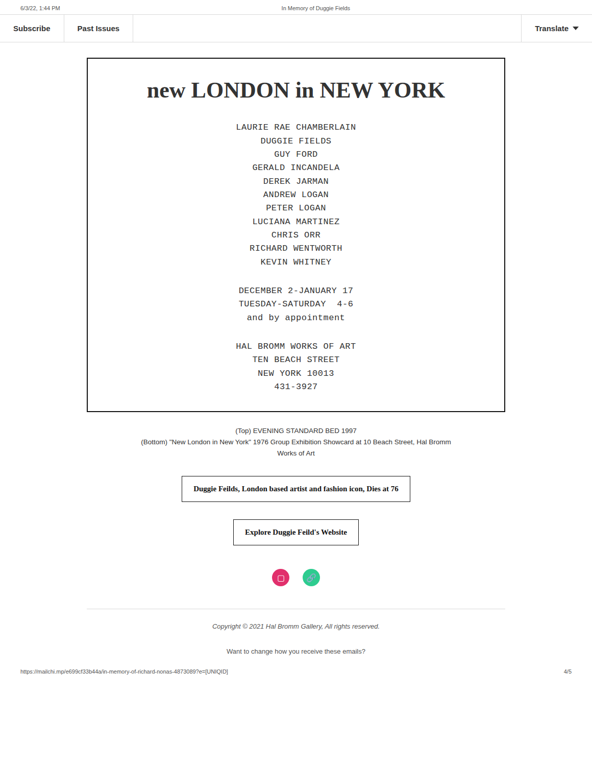6/3/22, 1:44 PM
In Memory of Duggie Fields
Subscribe
Past Issues
Translate
new LONDON in NEW YORK
LAURIE RAE CHAMBERLAIN
DUGGIE FIELDS
GUY FORD
GERALD INCANDELA
DEREK JARMAN
ANDREW LOGAN
PETER LOGAN
LUCIANA MARTINEZ
CHRIS ORR
RICHARD WENTWORTH
KEVIN WHITNEY
DECEMBER 2-JANUARY 17
TUESDAY-SATURDAY 4-6
and by appointment
HAL BROMM WORKS OF ART
TEN BEACH STREET
NEW YORK 10013
431-3927
(Top) EVENING STANDARD BED 1997
(Bottom) "New London in New York" 1976 Group Exhibition Showcard at 10 Beach Street, Hal Bromm Works of Art
Duggie Feilds, London based artist and fashion icon, Dies at 76
Explore Duggie Feild's Website
▢ 🔗
Copyright © 2021 Hal Bromm Gallery, All rights reserved.
Want to change how you receive these emails?
https://mailchi.mp/e699cf33b44a/in-memory-of-richard-nonas-4873089?e=[UNIQID]
4/5